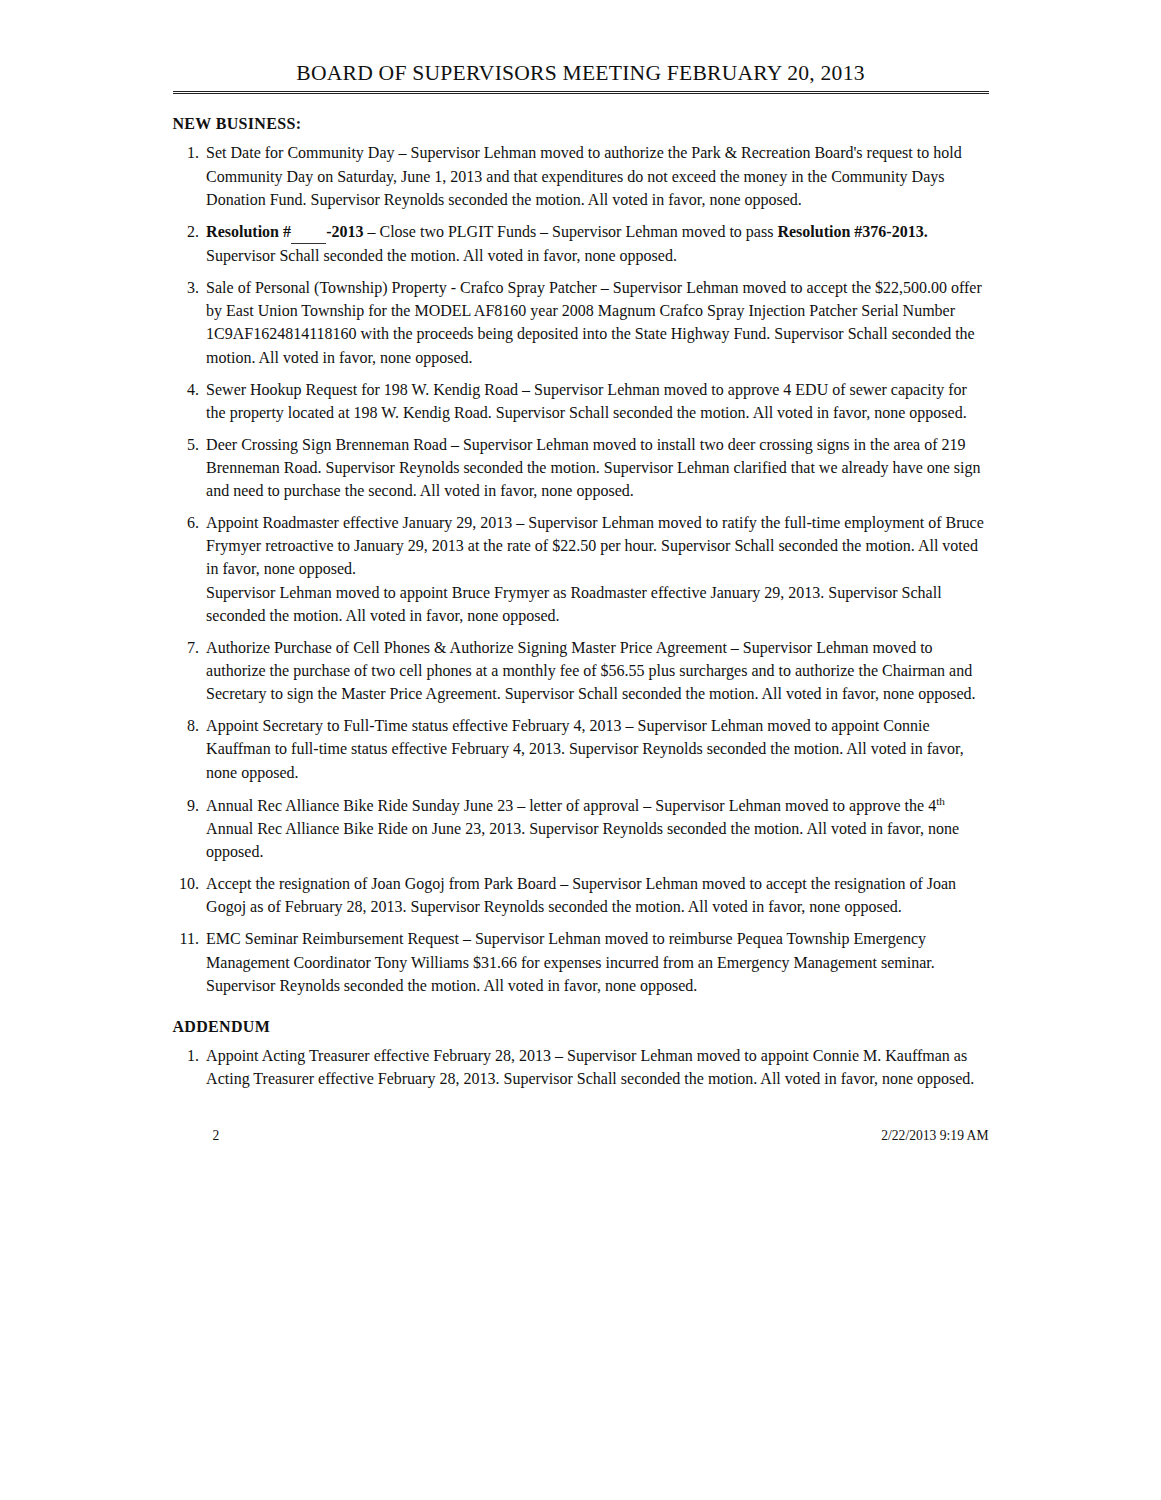BOARD OF SUPERVISORS MEETING FEBRUARY 20, 2013
NEW BUSINESS:
Set Date for Community Day – Supervisor Lehman moved to authorize the Park & Recreation Board's request to hold Community Day on Saturday, June 1, 2013 and that expenditures do not exceed the money in the Community Days Donation Fund. Supervisor Reynolds seconded the motion. All voted in favor, none opposed.
Resolution # -2013 – Close two PLGIT Funds – Supervisor Lehman moved to pass Resolution #376-2013. Supervisor Schall seconded the motion. All voted in favor, none opposed.
Sale of Personal (Township) Property - Crafco Spray Patcher – Supervisor Lehman moved to accept the $22,500.00 offer by East Union Township for the MODEL AF8160 year 2008 Magnum Crafco Spray Injection Patcher Serial Number 1C9AF1624814118160 with the proceeds being deposited into the State Highway Fund. Supervisor Schall seconded the motion. All voted in favor, none opposed.
Sewer Hookup Request for 198 W. Kendig Road – Supervisor Lehman moved to approve 4 EDU of sewer capacity for the property located at 198 W. Kendig Road. Supervisor Schall seconded the motion. All voted in favor, none opposed.
Deer Crossing Sign Brenneman Road – Supervisor Lehman moved to install two deer crossing signs in the area of 219 Brenneman Road. Supervisor Reynolds seconded the motion. Supervisor Lehman clarified that we already have one sign and need to purchase the second. All voted in favor, none opposed.
Appoint Roadmaster effective January 29, 2013 – Supervisor Lehman moved to ratify the full-time employment of Bruce Frymyer retroactive to January 29, 2013 at the rate of $22.50 per hour. Supervisor Schall seconded the motion. All voted in favor, none opposed.
Supervisor Lehman moved to appoint Bruce Frymyer as Roadmaster effective January 29, 2013. Supervisor Schall seconded the motion. All voted in favor, none opposed.
Authorize Purchase of Cell Phones & Authorize Signing Master Price Agreement – Supervisor Lehman moved to authorize the purchase of two cell phones at a monthly fee of $56.55 plus surcharges and to authorize the Chairman and Secretary to sign the Master Price Agreement. Supervisor Schall seconded the motion. All voted in favor, none opposed.
Appoint Secretary to Full-Time status effective February 4, 2013 – Supervisor Lehman moved to appoint Connie Kauffman to full-time status effective February 4, 2013. Supervisor Reynolds seconded the motion. All voted in favor, none opposed.
Annual Rec Alliance Bike Ride Sunday June 23 – letter of approval – Supervisor Lehman moved to approve the 4th Annual Rec Alliance Bike Ride on June 23, 2013. Supervisor Reynolds seconded the motion. All voted in favor, none opposed.
Accept the resignation of Joan Gogoj from Park Board – Supervisor Lehman moved to accept the resignation of Joan Gogoj as of February 28, 2013. Supervisor Reynolds seconded the motion. All voted in favor, none opposed.
EMC Seminar Reimbursement Request – Supervisor Lehman moved to reimburse Pequea Township Emergency Management Coordinator Tony Williams $31.66 for expenses incurred from an Emergency Management seminar. Supervisor Reynolds seconded the motion. All voted in favor, none opposed.
ADDENDUM
Appoint Acting Treasurer effective February 28, 2013 – Supervisor Lehman moved to appoint Connie M. Kauffman as Acting Treasurer effective February 28, 2013. Supervisor Schall seconded the motion. All voted in favor, none opposed.
2 2/22/2013 9:19 AM